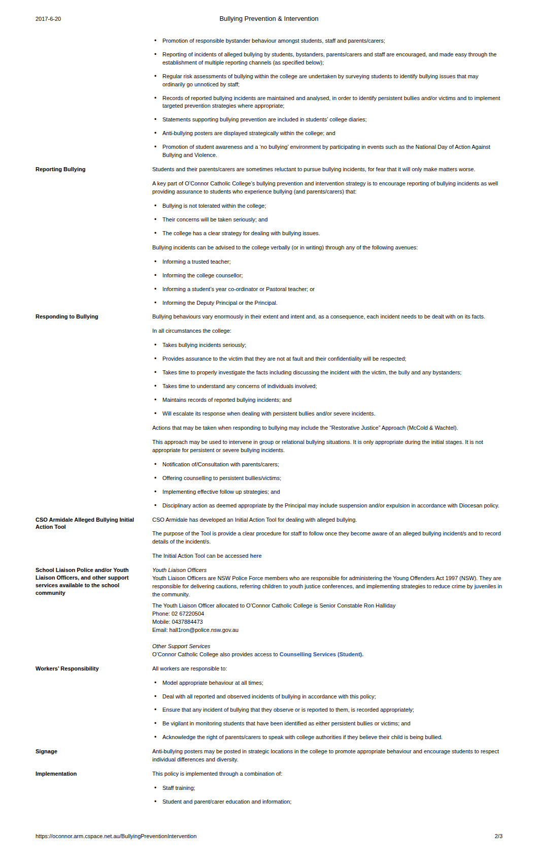2017-6-20
Bullying Prevention & Intervention
Promotion of responsible bystander behaviour amongst students, staff and parents/carers;
Reporting of incidents of alleged bullying by students, bystanders, parents/carers and staff are encouraged, and made easy through the establishment of multiple reporting channels (as specified below);
Regular risk assessments of bullying within the college are undertaken by surveying students to identify bullying issues that may ordinarily go unnoticed by staff;
Records of reported bullying incidents are maintained and analysed, in order to identify persistent bullies and/or victims and to implement targeted prevention strategies where appropriate;
Statements supporting bullying prevention are included in students’ college diaries;
Anti-bullying posters are displayed strategically within the college; and
Promotion of student awareness and a ‘no bullying’ environment by participating in events such as the National Day of Action Against Bullying and Violence.
Reporting Bullying
Students and their parents/carers are sometimes reluctant to pursue bullying incidents, for fear that it will only make matters worse.
A key part of O’Connor Catholic College’s bullying prevention and intervention strategy is to encourage reporting of bullying incidents as well providing assurance to students who experience bullying (and parents/carers) that:
Bullying is not tolerated within the college;
Their concerns will be taken seriously; and
The college has a clear strategy for dealing with bullying issues.
Bullying incidents can be advised to the college verbally (or in writing) through any of the following avenues:
Informing a trusted teacher;
Informing the college counsellor;
Informing a student’s year co-ordinator or Pastoral teacher; or
Informing the Deputy Principal or the Principal.
Responding to Bullying
Bullying behaviours vary enormously in their extent and intent and, as a consequence, each incident needs to be dealt with on its facts.
In all circumstances the college:
Takes bullying incidents seriously;
Provides assurance to the victim that they are not at fault and their confidentiality will be respected;
Takes time to properly investigate the facts including discussing the incident with the victim, the bully and any bystanders;
Takes time to understand any concerns of individuals involved;
Maintains records of reported bullying incidents; and
Will escalate its response when dealing with persistent bullies and/or severe incidents.
Actions that may be taken when responding to bullying may include the “Restorative Justice” Approach (McCold & Wachtel).
This approach may be used to intervene in group or relational bullying situations. It is only appropriate during the initial stages. It is not appropriate for persistent or severe bullying incidents.
Notification of/Consultation with parents/carers;
Offering counselling to persistent bullies/victims;
Implementing effective follow up strategies; and
Disciplinary action as deemed appropriate by the Principal may include suspension and/or expulsion in accordance with Diocesan policy.
CSO Armidale Alleged Bullying Initial Action Tool
CSO Armidale has developed an Initial Action Tool for dealing with alleged bullying.
The purpose of the Tool is provide a clear procedure for staff to follow once they become aware of an alleged bullying incident/s and to record details of the incident/s.
The Initial Action Tool can be accessed here
School Liaison Police and/or Youth Liaison Officers, and other support services available to the school community
Youth Liaison Officers
Youth Liaison Officers are NSW Police Force members who are responsible for administering the Young Offenders Act 1997 (NSW). They are responsible for delivering cautions, referring children to youth justice conferences, and implementing strategies to reduce crime by juveniles in the community.
The Youth Liaison Officer allocated to O’Connor Catholic College is Senior Constable Ron Halliday
Phone: 02 67220504
Mobile: 0437884473
Email: hall1ron@police.nsw.gov.au
Other Support Services
O’Connor Catholic College also provides access to Counselling Services (Student).
Workers’ Responsibility
All workers are responsible to:
Model appropriate behaviour at all times;
Deal with all reported and observed incidents of bullying in accordance with this policy;
Ensure that any incident of bullying that they observe or is reported to them, is recorded appropriately;
Be vigilant in monitoring students that have been identified as either persistent bullies or victims; and
Acknowledge the right of parents/carers to speak with college authorities if they believe their child is being bullied.
Signage
Anti-bullying posters may be posted in strategic locations in the college to promote appropriate behaviour and encourage students to respect individual differences and diversity.
Implementation
This policy is implemented through a combination of:
Staff training;
Student and parent/carer education and information;
https://oconnor.arm.cspace.net.au/BullyingPreventionIntervention
2/3